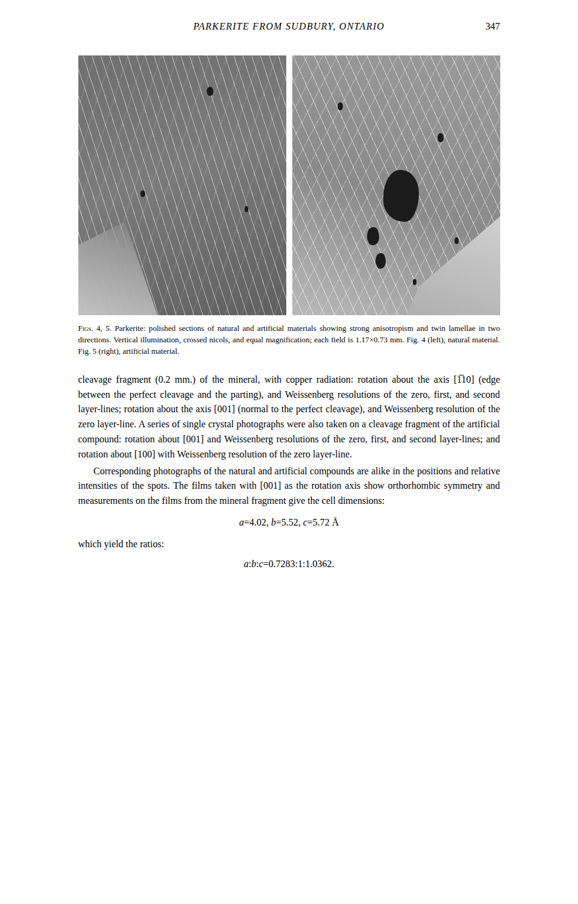PARKERITE FROM SUDBURY, ONTARIO
347
Figs. 4, 5. Parkerite: polished sections of natural and artificial materials showing strong anisotropism and twin lamellae in two directions. Vertical illumination, crossed nicols, and equal magnification; each field is 1.17×0.73 mm. Fig. 4 (left), natural material. Fig. 5 (right), artificial material.
cleavage fragment (0.2 mm.) of the mineral, with copper radiation: rotation about the axis [1̅10] (edge between the perfect cleavage and the parting), and Weissenberg resolutions of the zero, first, and second layer-lines; rotation about the axis [001] (normal to the perfect cleavage), and Weissenberg resolution of the zero layer-line. A series of single crystal photographs were also taken on a cleavage fragment of the artificial compound: rotation about [001] and Weissenberg resolutions of the zero, first, and second layer-lines; and rotation about [100] with Weissenberg resolution of the zero layer-line.
Corresponding photographs of the natural and artificial compounds are alike in the positions and relative intensities of the spots. The films taken with [001] as the rotation axis show orthorhombic symmetry and measurements on the films from the mineral fragment give the cell dimensions:
a=4.02, b=5.52, c=5.72 Å
which yield the ratios:
a: b: c=0.7283:1:1.0362.